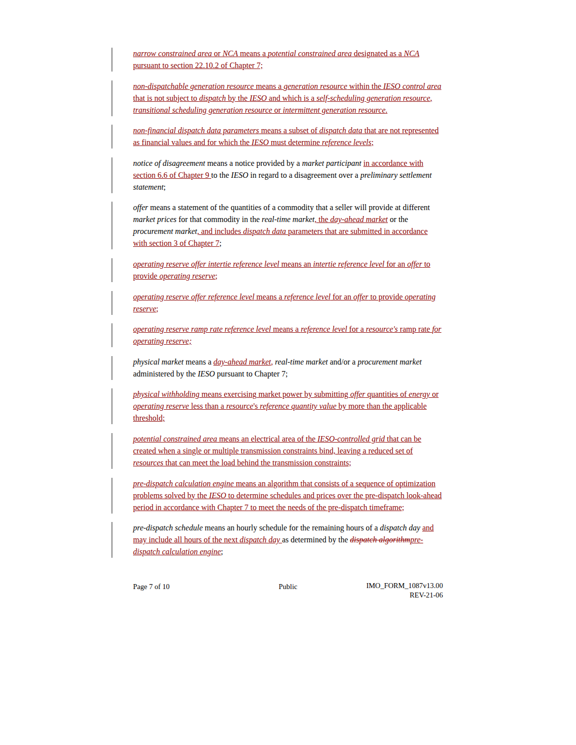narrow constrained area or NCA means a potential constrained area designated as a NCA pursuant to section 22.10.2 of Chapter 7;
non-dispatchable generation resource means a generation resource within the IESO control area that is not subject to dispatch by the IESO and which is a self-scheduling generation resource, transitional scheduling generation resource or intermittent generation resource.
non-financial dispatch data parameters means a subset of dispatch data that are not represented as financial values and for which the IESO must determine reference levels;
notice of disagreement means a notice provided by a market participant in accordance with section 6.6 of Chapter 9 to the IESO in regard to a disagreement over a preliminary settlement statement;
offer means a statement of the quantities of a commodity that a seller will provide at different market prices for that commodity in the real-time market, the day-ahead market or the procurement market, and includes dispatch data parameters that are submitted in accordance with section 3 of Chapter 7;
operating reserve offer intertie reference level means an intertie reference level for an offer to provide operating reserve;
operating reserve offer reference level means a reference level for an offer to provide operating reserve;
operating reserve ramp rate reference level means a reference level for a resource's ramp rate for operating reserve;
physical market means a day-ahead market, real-time market and/or a procurement market administered by the IESO pursuant to Chapter 7;
physical withholding means exercising market power by submitting offer quantities of energy or operating reserve less than a resource's reference quantity value by more than the applicable threshold;
potential constrained area means an electrical area of the IESO-controlled grid that can be created when a single or multiple transmission constraints bind, leaving a reduced set of resources that can meet the load behind the transmission constraints;
pre-dispatch calculation engine means an algorithm that consists of a sequence of optimization problems solved by the IESO to determine schedules and prices over the pre-dispatch look-ahead period in accordance with Chapter 7 to meet the needs of the pre-dispatch timeframe;
pre-dispatch schedule means an hourly schedule for the remaining hours of a dispatch day and may include all hours of the next dispatch day as determined by the dispatch algorithm pre-dispatch calculation engine;
Page 7 of 10
Public
IMO_FORM_1087v13.00
REV-21-06